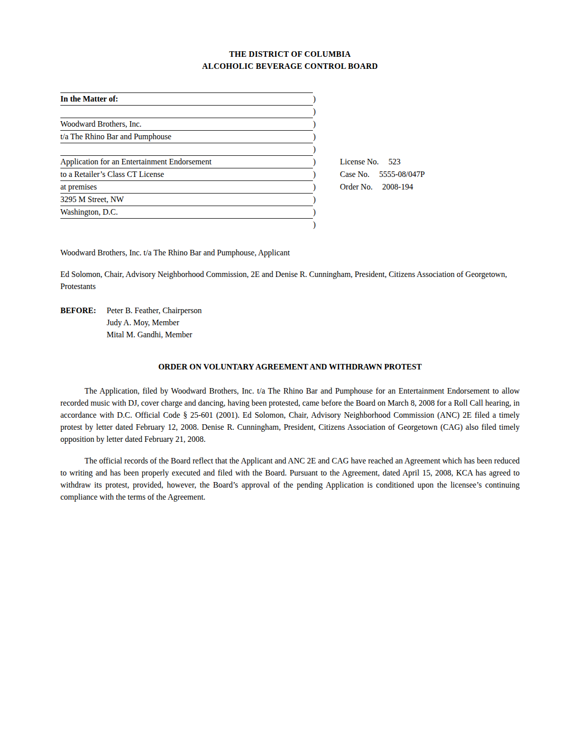THE DISTRICT OF COLUMBIA
ALCOHOLIC BEVERAGE CONTROL BOARD
| In the Matter of: | ) | |
| | ) | |
| Woodward Brothers, Inc. | ) | |
| t/a The Rhino Bar and Pumphouse | ) | |
| | ) | |
| Application for an Entertainment Endorsement | ) | / License No. / 523 / |
| to a Retailer’s Class CT License | ) | / Case No. / 5555-08/047P / |
| at premises | ) | / Order No. / 2008-194 / |
| 3295 M Street, NW | ) | |
| Washington, D.C. | ) | |
| | ) | |
Woodward Brothers, Inc. t/a The Rhino Bar and Pumphouse, Applicant
Ed Solomon, Chair, Advisory Neighborhood Commission, 2E and Denise R. Cunningham, President, Citizens Association of Georgetown, Protestants
BEFORE:
Peter B. Feather, Chairperson
Judy A. Moy, Member
Mital M. Gandhi, Member
ORDER ON VOLUNTARY AGREEMENT AND WITHDRAWN PROTEST
The Application, filed by Woodward Brothers, Inc. t/a The Rhino Bar and Pumphouse for an Entertainment Endorsement to allow recorded music with DJ, cover charge and dancing, having been protested, came before the Board on March 8, 2008 for a Roll Call hearing, in accordance with D.C. Official Code § 25-601 (2001). Ed Solomon, Chair, Advisory Neighborhood Commission (ANC) 2E filed a timely protest by letter dated February 12, 2008. Denise R. Cunningham, President, Citizens Association of Georgetown (CAG) also filed timely opposition by letter dated February 21, 2008.
The official records of the Board reflect that the Applicant and ANC 2E and CAG have reached an Agreement which has been reduced to writing and has been properly executed and filed with the Board. Pursuant to the Agreement, dated April 15, 2008, KCA has agreed to withdraw its protest, provided, however, the Board’s approval of the pending Application is conditioned upon the licensee’s continuing compliance with the terms of the Agreement.